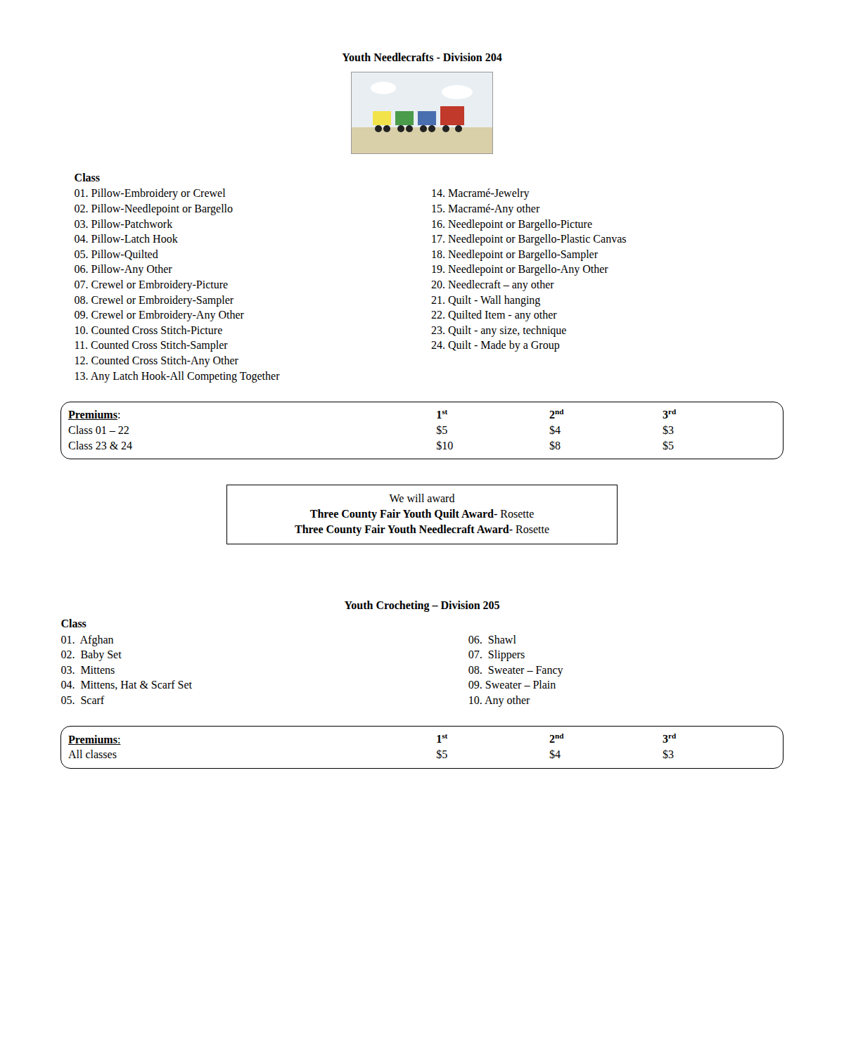Youth Needlecrafts - Division 204
Class
| 01. Pillow-Embroidery or Crewel | 14. Macramé-Jewelry |
| 02. Pillow-Needlepoint or Bargello | 15. Macramé-Any other |
| 03. Pillow-Patchwork | 16. Needlepoint or Bargello-Picture |
| 04. Pillow-Latch Hook | 17. Needlepoint or Bargello-Plastic Canvas |
| 05. Pillow-Quilted | 18. Needlepoint or Bargello-Sampler |
| 06. Pillow-Any Other | 19. Needlepoint or Bargello-Any Other |
| 07. Crewel or Embroidery-Picture | 20. Needlecraft – any other |
| 08. Crewel or Embroidery-Sampler | 21. Quilt - Wall hanging |
| 09. Crewel or Embroidery-Any Other | 22. Quilted Item - any other |
| 10. Counted Cross Stitch-Picture | 23. Quilt - any size, technique |
| 11. Counted Cross Stitch-Sampler | 24. Quilt - Made by a Group |
| 12. Counted Cross Stitch-Any Other | |
| 13. Any Latch Hook-All Competing Together | |
| Premiums : | 1 st | 2 nd | 3 rd |
| Class 01 – 22 | $5 | $4 | $3 |
| Class 23 & 24 | $10 | $8 | $5 |
We will award
Three County Fair Youth Quilt Award- Rosette
Three County Fair Youth Needlecraft Award- Rosette
Youth Crocheting – Division 205
Class
| 01. Afghan | 06. Shawl |
| 02. Baby Set | 07. Slippers |
| 03. Mittens | 08. Sweater – Fancy |
| 04. Mittens, Hat & Scarf Set | 09. Sweater – Plain |
| 05. Scarf | 10. Any other |
| Premiums : | 1 st | 2 nd | 3 rd |
| All classes | $5 | $4 | $3 |